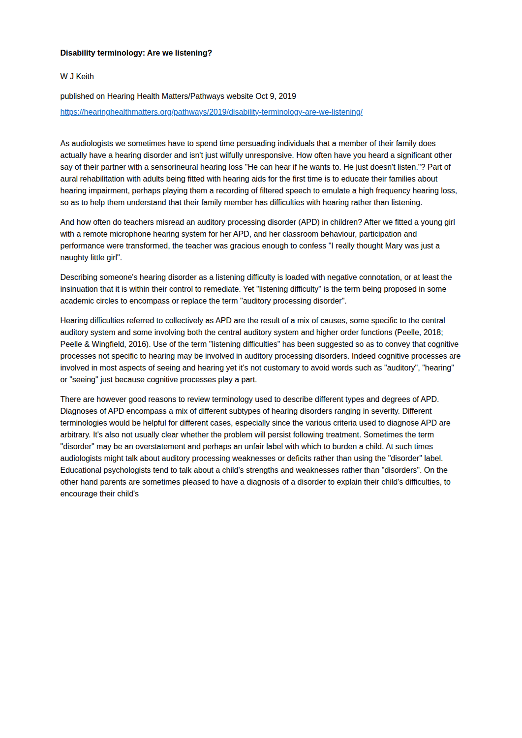Disability terminology: Are we listening?
W J Keith
published on Hearing Health Matters/Pathways website Oct 9, 2019
https://hearinghealthmatters.org/pathways/2019/disability-terminology-are-we-listening/
As audiologists we sometimes have to spend time persuading individuals that a member of their family does actually have a hearing disorder and isn't just wilfully unresponsive. How often have you heard a significant other say of their partner with a sensorineural hearing loss "He can hear if he wants to. He just doesn't listen."? Part of aural rehabilitation with adults being fitted with hearing aids for the first time is to educate their families about hearing impairment, perhaps playing them a recording of filtered speech to emulate a high frequency hearing loss, so as to help them understand that their family member has difficulties with hearing rather than listening.
And how often do teachers misread an auditory processing disorder (APD) in children? After we fitted a young girl with a remote microphone hearing system for her APD, and her classroom behaviour, participation and performance were transformed, the teacher was gracious enough to confess "I really thought Mary was just a naughty little girl".
Describing someone's hearing disorder as a listening difficulty is loaded with negative connotation, or at least the insinuation that it is within their control to remediate. Yet "listening difficulty" is the term being proposed in some academic circles to encompass or replace the term "auditory processing disorder".
Hearing difficulties referred to collectively as APD are the result of a mix of causes, some specific to the central auditory system and some involving both the central auditory system and higher order functions (Peelle, 2018; Peelle & Wingfield, 2016). Use of the term "listening difficulties" has been suggested so as to convey that cognitive processes not specific to hearing may be involved in auditory processing disorders. Indeed cognitive processes are involved in most aspects of seeing and hearing yet it's not customary to avoid words such as "auditory", "hearing" or "seeing" just because cognitive processes play a part.
There are however good reasons to review terminology used to describe different types and degrees of APD. Diagnoses of APD encompass a mix of different subtypes of hearing disorders ranging in severity. Different terminologies would be helpful for different cases, especially since the various criteria used to diagnose APD are arbitrary. It's also not usually clear whether the problem will persist following treatment. Sometimes the term "disorder" may be an overstatement and perhaps an unfair label with which to burden a child. At such times audiologists might talk about auditory processing weaknesses or deficits rather than using the "disorder" label. Educational psychologists tend to talk about a child's strengths and weaknesses rather than "disorders". On the other hand parents are sometimes pleased to have a diagnosis of a disorder to explain their child's difficulties, to encourage their child's